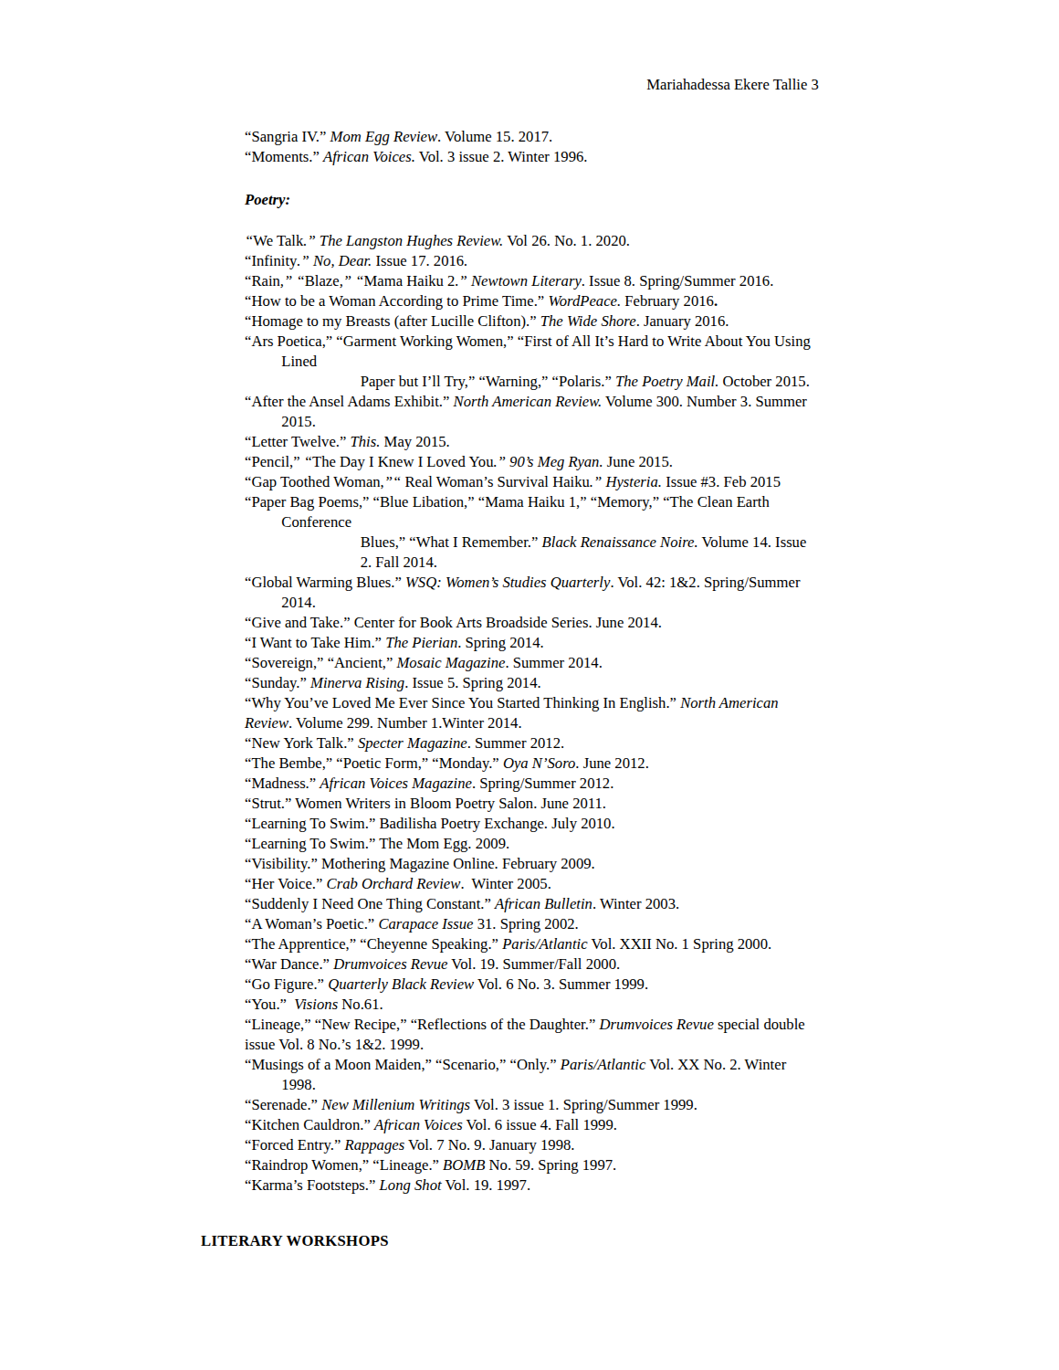Mariahadessa Ekere Tallie 3
“Sangria IV.” Mom Egg Review. Volume 15. 2017.
“Moments.” African Voices. Vol. 3 issue 2. Winter 1996.
Poetry:
“We Talk.” The Langston Hughes Review. Vol 26. No. 1. 2020.
“Infinity.” No, Dear. Issue 17. 2016.
“Rain,” “Blaze,” “Mama Haiku 2.” Newtown Literary. Issue 8. Spring/Summer 2016.
“How to be a Woman According to Prime Time.” WordPeace. February 2016.
“Homage to my Breasts (after Lucille Clifton).” The Wide Shore. January 2016.
“Ars Poetica,” “Garment Working Women,” “First of All It’s Hard to Write About You Using LinedPaper but I’ll Try,” “Warning,” “Polaris.” The Poetry Mail. October 2015.
“After the Ansel Adams Exhibit.” North American Review. Volume 300. Number 3. Summer 2015.
“Letter Twelve.” This. May 2015.
“Pencil,” “The Day I Knew I Loved You.” 90’s Meg Ryan. June 2015.
“Gap Toothed Woman,”“ Real Woman’s Survival Haiku.” Hysteria. Issue #3. Feb 2015
“Paper Bag Poems,” “Blue Libation,” “Mama Haiku 1,” “Memory,” “The Clean Earth ConferenceBlues,” “What I Remember.” Black Renaissance Noire. Volume 14. Issue 2. Fall 2014.
“Global Warming Blues.” WSQ: Women’s Studies Quarterly. Vol. 42: 1&2. Spring/Summer 2014.
“Give and Take.” Center for Book Arts Broadside Series. June 2014.
“I Want to Take Him.” The Pierian. Spring 2014.
“Sovereign,” “Ancient,” Mosaic Magazine. Summer 2014.
“Sunday.” Minerva Rising. Issue 5. Spring 2014.
“Why You’ve Loved Me Ever Since You Started Thinking In English.” North American Review. Volume 299. Number 1.Winter 2014.
“New York Talk.” Specter Magazine. Summer 2012.
“The Bembe,” “Poetic Form,” “Monday.” Oya N’Soro. June 2012.
“Madness.” African Voices Magazine. Spring/Summer 2012.
“Strut.” Women Writers in Bloom Poetry Salon. June 2011.
“Learning To Swim.” Badilisha Poetry Exchange. July 2010.
“Learning To Swim.” The Mom Egg. 2009.
“Visibility.” Mothering Magazine Online. February 2009.
“Her Voice.” Crab Orchard Review. Winter 2005.
“Suddenly I Need One Thing Constant.” African Bulletin. Winter 2003.
“A Woman’s Poetic.” Carapace Issue 31. Spring 2002.
“The Apprentice,” “Cheyenne Speaking.” Paris/Atlantic Vol. XXII No. 1 Spring 2000.
“War Dance.” Drumvoices Revue Vol. 19. Summer/Fall 2000.
“Go Figure.” Quarterly Black Review Vol. 6 No. 3. Summer 1999.
“You.” Visions No.61.
“Lineage,” “New Recipe,” “Reflections of the Daughter.” Drumvoices Revue special double issue Vol. 8 No.’s 1&2. 1999.
“Musings of a Moon Maiden,” “Scenario,” “Only.” Paris/Atlantic Vol. XX No. 2. Winter 1998.
“Serenade.” New Millenium Writings Vol. 3 issue 1. Spring/Summer 1999.
“Kitchen Cauldron.” African Voices Vol. 6 issue 4. Fall 1999.
“Forced Entry.” Rappages Vol. 7 No. 9. January 1998.
“Raindrop Women,” “Lineage.” BOMB No. 59. Spring 1997.
“Karma’s Footsteps.” Long Shot Vol. 19. 1997.
LITERARY WORKSHOPS